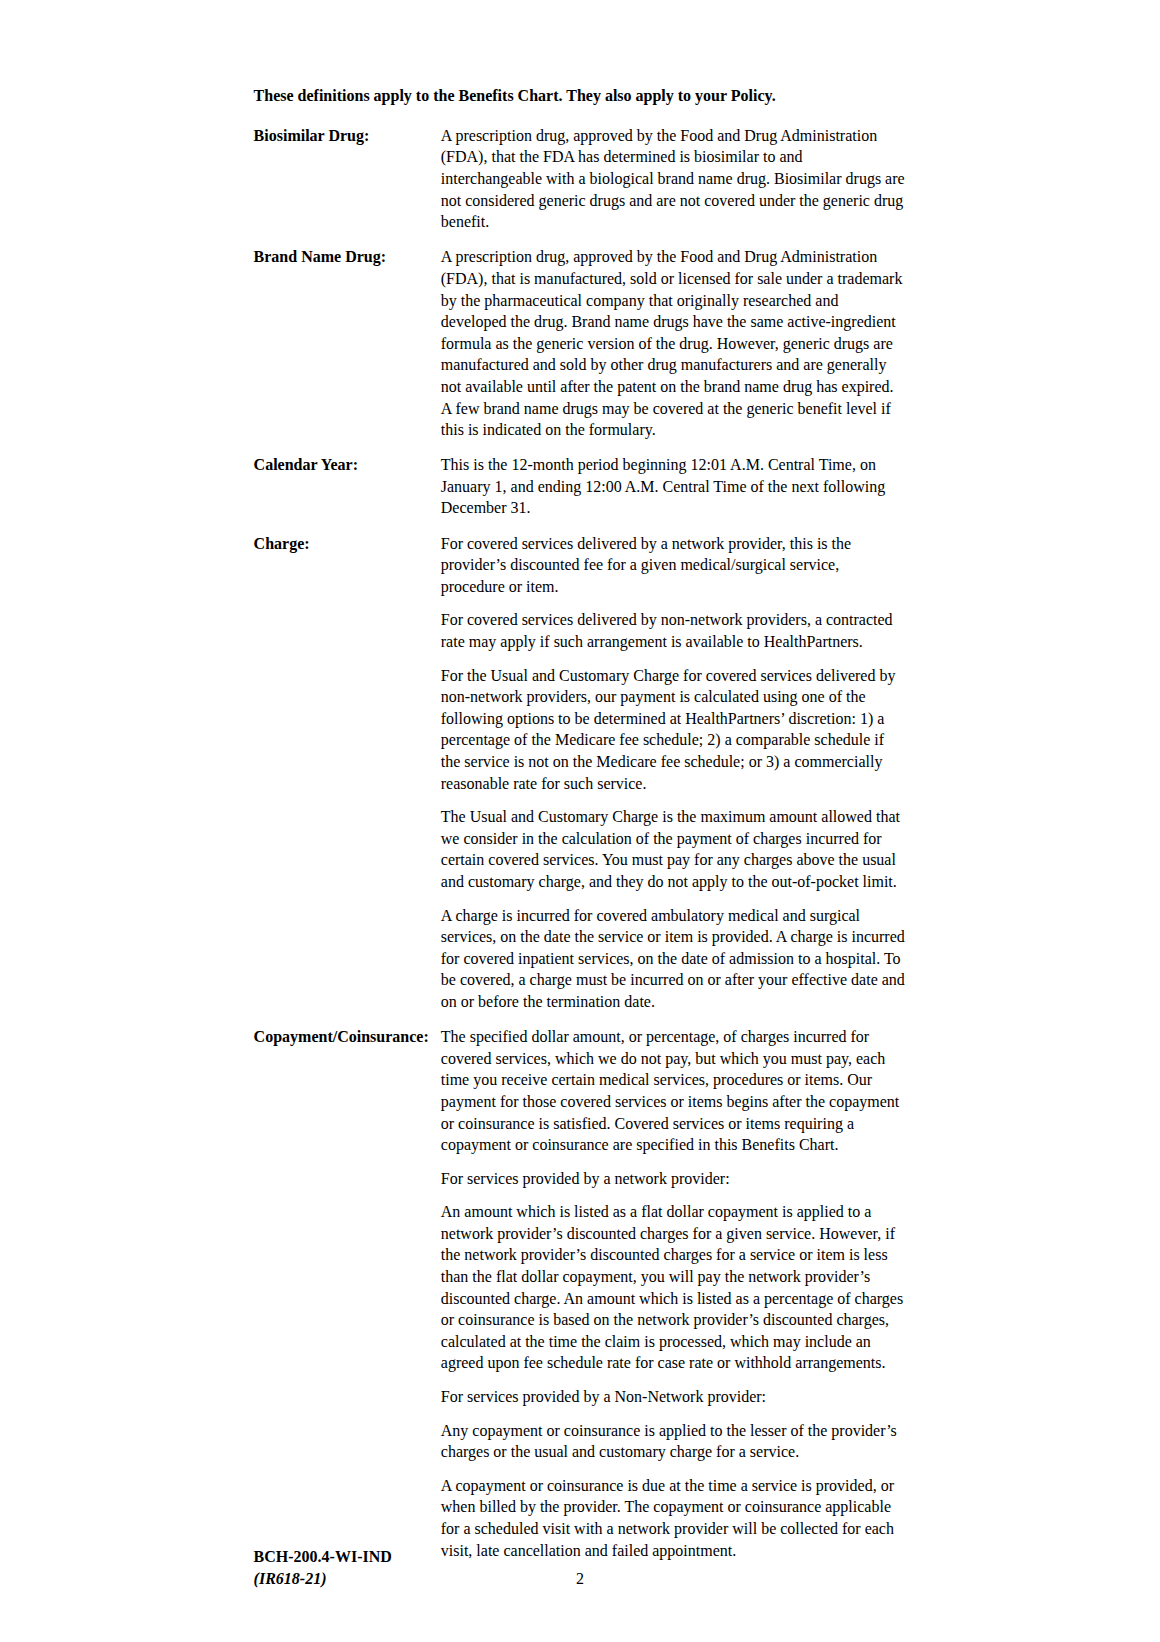These definitions apply to the Benefits Chart. They also apply to your Policy.
| Biosimilar Drug: | A prescription drug, approved by the Food and Drug Administration (FDA), that the FDA has determined is biosimilar to and interchangeable with a biological brand name drug. Biosimilar drugs are not considered generic drugs and are not covered under the generic drug benefit. |
| Brand Name Drug: | A prescription drug, approved by the Food and Drug Administration (FDA), that is manufactured, sold or licensed for sale under a trademark by the pharmaceutical company that originally researched and developed the drug. Brand name drugs have the same active-ingredient formula as the generic version of the drug. However, generic drugs are manufactured and sold by other drug manufacturers and are generally not available until after the patent on the brand name drug has expired. A few brand name drugs may be covered at the generic benefit level if this is indicated on the formulary. |
| Calendar Year: | This is the 12-month period beginning 12:01 A.M. Central Time, on January 1, and ending 12:00 A.M. Central Time of the next following December 31. |
| Charge: | For covered services delivered by a network provider, this is the provider’s discounted fee for a given medical/surgical service, procedure or item. For covered services delivered by non-network providers, a contracted rate may apply if such arrangement is available to HealthPartners. For the Usual and Customary Charge for covered services delivered by non-network providers, our payment is calculated using one of the following options to be determined at HealthPartners’ discretion: 1) a percentage of the Medicare fee schedule; 2) a comparable schedule if the service is not on the Medicare fee schedule; or 3) a commercially reasonable rate for such service. The Usual and Customary Charge is the maximum amount allowed that we consider in the calculation of the payment of charges incurred for certain covered services. You must pay for any charges above the usual and customary charge, and they do not apply to the out-of-pocket limit. A charge is incurred for covered ambulatory medical and surgical services, on the date the service or item is provided. A charge is incurred for covered inpatient services, on the date of admission to a hospital. To be covered, a charge must be incurred on or after your effective date and on or before the termination date. |
| Copayment/Coinsurance: | The specified dollar amount, or percentage, of charges incurred for covered services, which we do not pay, but which you must pay, each time you receive certain medical services, procedures or items. Our payment for those covered services or items begins after the copayment or coinsurance is satisfied. Covered services or items requiring a copayment or coinsurance are specified in this Benefits Chart. For services provided by a network provider: An amount which is listed as a flat dollar copayment is applied to a network provider’s discounted charges for a given service. However, if the network provider’s discounted charges for a service or item is less than the flat dollar copayment, you will pay the network provider’s discounted charge. An amount which is listed as a percentage of charges or coinsurance is based on the network provider’s discounted charges, calculated at the time the claim is processed, which may include an agreed upon fee schedule rate for case rate or withhold arrangements. For services provided by a Non-Network provider: Any copayment or coinsurance is applied to the lesser of the provider’s charges or the usual and customary charge for a service. A copayment or coinsurance is due at the time a service is provided, or when billed by the provider. The copayment or coinsurance applicable for a scheduled visit with a network provider will be collected for each visit, late cancellation and failed appointment. |
BCH-200.4-WI-IND
(IR618-21) 2